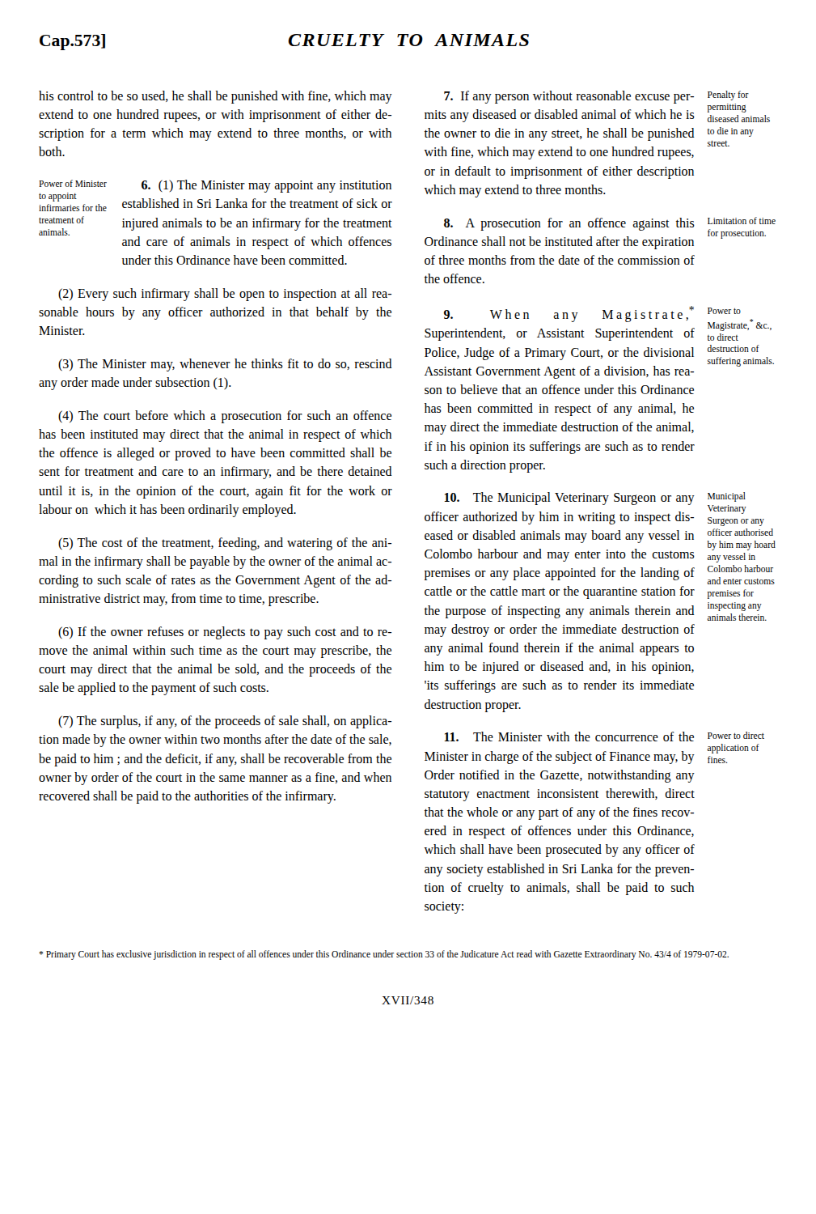Cap.573]
CRUELTY TO ANIMALS
his control to be so used, he shall be punished with fine, which may extend to one hundred rupees, or with imprisonment of either description for a term which may extend to three months, or with both.
Power of Minister to appoint infirmaries for the treatment of animals.
6. (1) The Minister may appoint any institution established in Sri Lanka for the treatment of sick or injured animals to be an infirmary for the treatment and care of animals in respect of which offences under this Ordinance have been committed.
(2) Every such infirmary shall be open to inspection at all reasonable hours by any officer authorized in that behalf by the Minister.
(3) The Minister may, whenever he thinks fit to do so, rescind any order made under subsection (1).
(4) The court before which a prosecution for such an offence has been instituted may direct that the animal in respect of which the offence is alleged or proved to have been committed shall be sent for treatment and care to an infirmary, and be there detained until it is, in the opinion of the court, again fit for the work or labour on which it has been ordinarily employed.
(5) The cost of the treatment, feeding, and watering of the animal in the infirmary shall be payable by the owner of the animal according to such scale of rates as the Government Agent of the administrative district may, from time to time, prescribe.
(6) If the owner refuses or neglects to pay such cost and to remove the animal within such time as the court may prescribe, the court may direct that the animal be sold, and the proceeds of the sale be applied to the payment of such costs.
(7) The surplus, if any, of the proceeds of sale shall, on application made by the owner within two months after the date of the sale, be paid to him ; and the deficit, if any, shall be recoverable from the owner by order of the court in the same manner as a fine, and when recovered shall be paid to the authorities of the infirmary.
Penalty for permitting diseased animals to die in any street.
7. If any person without reasonable excuse permits any diseased or disabled animal of which he is the owner to die in any street, he shall be punished with fine, which may extend to one hundred rupees, or in default to imprisonment of either description which may extend to three months.
Limitation of time for prosecution.
8. A prosecution for an offence against this Ordinance shall not be instituted after the expiration of three months from the date of the commission of the offence.
Power to Magistrate,* &c., to direct destruction of suffering animals.
9. When any Magistrate,* Superintendent, or Assistant Superintendent of Police, Judge of a Primary Court, or the divisional Assistant Government Agent of a division, has reason to believe that an offence under this Ordinance has been committed in respect of any animal, he may direct the immediate destruction of the animal, if in his opinion its sufferings are such as to render such a direction proper.
Municipal Veterinary Surgeon or any officer authorised by him may hoard any vessel in Colombo harbour and enter customs premises for inspecting any animals therein.
10. The Municipal Veterinary Surgeon or any officer authorized by him in writing to inspect diseased or disabled animals may board any vessel in Colombo harbour and may enter into the customs premises or any place appointed for the landing of cattle or the cattle mart or the quarantine station for the purpose of inspecting any animals therein and may destroy or order the immediate destruction of any animal found therein if the animal appears to him to be injured or diseased and, in his opinion, 'its sufferings are such as to render its immediate destruction proper.
Power to direct application of fines.
11. The Minister with the concurrence of the Minister in charge of the subject of Finance may, by Order notified in the Gazette, notwithstanding any statutory enactment inconsistent therewith, direct that the whole or any part of any of the fines recovered in respect of offences under this Ordinance, which shall have been prosecuted by any officer of any society established in Sri Lanka for the prevention of cruelty to animals, shall be paid to such society:
* Primary Court has exclusive jurisdiction in respect of all offences under this Ordinance under section 33 of the Judicature Act read with Gazette Extraordinary No. 43/4 of 1979-07-02.
XVII/348